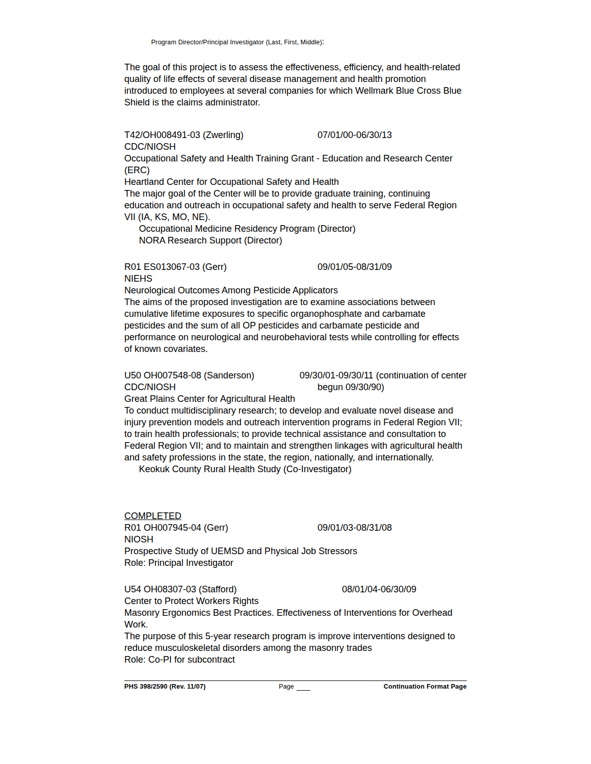Program Director/Principal Investigator (Last, First, Middle):
The goal of this project is to assess the effectiveness, efficiency, and health-related quality of life effects of several disease management and health promotion introduced to employees at several companies for which Wellmark Blue Cross Blue Shield is the claims administrator.
T42/OH008491-03 (Zwerling)
07/01/00-06/30/13
CDC/NIOSH
Occupational Safety and Health Training Grant - Education and Research Center (ERC)
Heartland Center for Occupational Safety and Health
The major goal of the Center will be to provide graduate training, continuing education and outreach in occupational safety and health to serve Federal Region VII (IA, KS, MO, NE).
Occupational Medicine Residency Program (Director)
NORA Research Support (Director)
R01 ES013067-03 (Gerr)
09/01/05-08/31/09
NIEHS
Neurological Outcomes Among Pesticide Applicators
The aims of the proposed investigation are to examine associations between cumulative lifetime exposures to specific organophosphate and carbamate pesticides and the sum of all OP pesticides and carbamate pesticide and performance on neurological and neurobehavioral tests while controlling for effects of known covariates.
U50 OH007548-08 (Sanderson)
09/30/01-09/30/11 (continuation of center
CDC/NIOSH
begun 09/30/90)
Great Plains Center for Agricultural Health
To conduct multidisciplinary research; to develop and evaluate novel disease and injury prevention models and outreach intervention programs in Federal Region VII; to train health professionals; to provide technical assistance and consultation to Federal Region VII; and to maintain and strengthen linkages with agricultural health and safety professions in the state, the region, nationally, and internationally.
Keokuk County Rural Health Study (Co-Investigator)
COMPLETED
R01 OH007945-04 (Gerr)
09/01/03-08/31/08
NIOSH
Prospective Study of UEMSD and Physical Job Stressors
Role: Principal Investigator
U54 OH08307-03 (Stafford)
08/01/04-06/30/09
Center to Protect Workers Rights
Masonry Ergonomics Best Practices. Effectiveness of Interventions for Overhead Work.
The purpose of this 5-year research program is improve interventions designed to reduce musculoskeletal disorders among the masonry trades
Role: Co-PI for subcontract
PHS 398/2590 (Rev. 11/07)
Page
Continuation Format Page